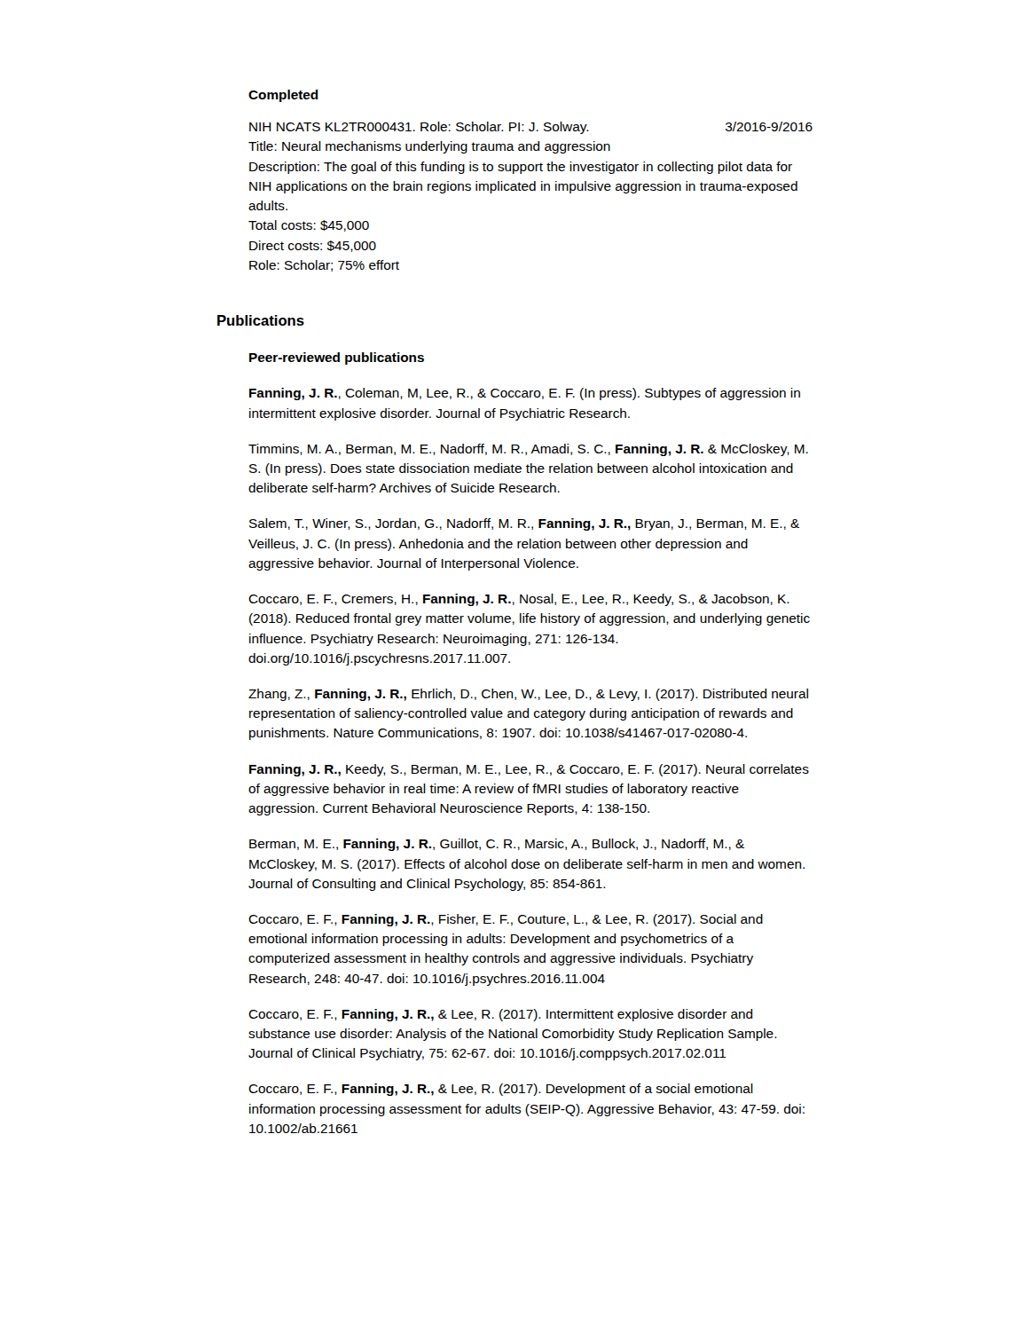Completed
NIH NCATS KL2TR000431. Role: Scholar. PI: J. Solway. 3/2016-9/2016
Title: Neural mechanisms underlying trauma and aggression
Description: The goal of this funding is to support the investigator in collecting pilot data for NIH applications on the brain regions implicated in impulsive aggression in trauma-exposed adults.
Total costs: $45,000
Direct costs: $45,000
Role: Scholar; 75% effort
Publications
Peer-reviewed publications
Fanning, J. R., Coleman, M, Lee, R., & Coccaro, E. F. (In press). Subtypes of aggression in intermittent explosive disorder. Journal of Psychiatric Research.
Timmins, M. A., Berman, M. E., Nadorff, M. R., Amadi, S. C., Fanning, J. R. & McCloskey, M. S. (In press). Does state dissociation mediate the relation between alcohol intoxication and deliberate self-harm? Archives of Suicide Research.
Salem, T., Winer, S., Jordan, G., Nadorff, M. R., Fanning, J. R., Bryan, J., Berman, M. E., & Veilleus, J. C. (In press). Anhedonia and the relation between other depression and aggressive behavior. Journal of Interpersonal Violence.
Coccaro, E. F., Cremers, H., Fanning, J. R., Nosal, E., Lee, R., Keedy, S., & Jacobson, K. (2018). Reduced frontal grey matter volume, life history of aggression, and underlying genetic influence. Psychiatry Research: Neuroimaging, 271: 126-134. doi.org/10.1016/j.pscychresns.2017.11.007.
Zhang, Z., Fanning, J. R., Ehrlich, D., Chen, W., Lee, D., & Levy, I. (2017). Distributed neural representation of saliency-controlled value and category during anticipation of rewards and punishments. Nature Communications, 8: 1907. doi: 10.1038/s41467-017-02080-4.
Fanning, J. R., Keedy, S., Berman, M. E., Lee, R., & Coccaro, E. F. (2017). Neural correlates of aggressive behavior in real time: A review of fMRI studies of laboratory reactive aggression. Current Behavioral Neuroscience Reports, 4: 138-150.
Berman, M. E., Fanning, J. R., Guillot, C. R., Marsic, A., Bullock, J., Nadorff, M., & McCloskey, M. S. (2017). Effects of alcohol dose on deliberate self-harm in men and women. Journal of Consulting and Clinical Psychology, 85: 854-861.
Coccaro, E. F., Fanning, J. R., Fisher, E. F., Couture, L., & Lee, R. (2017). Social and emotional information processing in adults: Development and psychometrics of a computerized assessment in healthy controls and aggressive individuals. Psychiatry Research, 248: 40-47. doi: 10.1016/j.psychres.2016.11.004
Coccaro, E. F., Fanning, J. R., & Lee, R. (2017). Intermittent explosive disorder and substance use disorder: Analysis of the National Comorbidity Study Replication Sample. Journal of Clinical Psychiatry, 75: 62-67. doi: 10.1016/j.comppsych.2017.02.011
Coccaro, E. F., Fanning, J. R., & Lee, R. (2017). Development of a social emotional information processing assessment for adults (SEIP-Q). Aggressive Behavior, 43: 47-59. doi: 10.1002/ab.21661